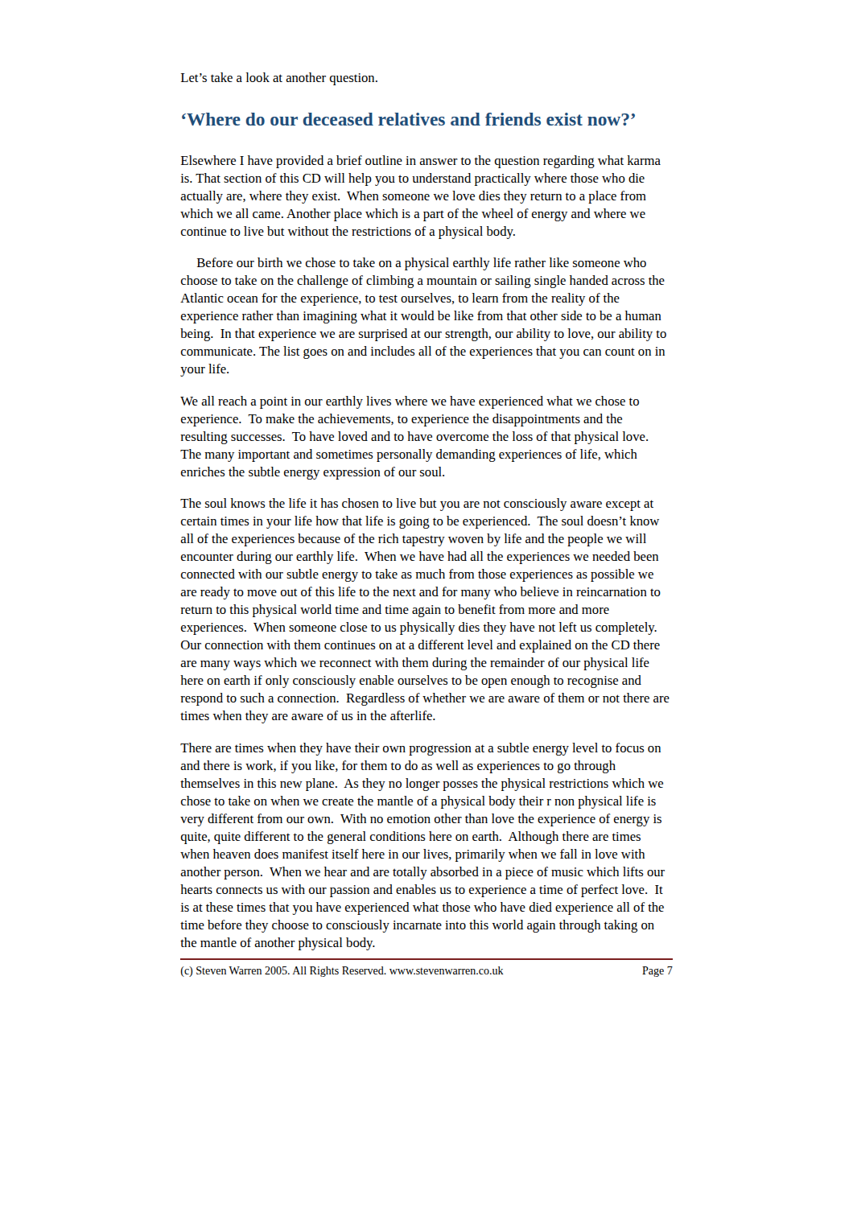Let’s take a look at another question.
‘Where do our deceased relatives and friends exist now?’
Elsewhere I have provided a brief outline in answer to the question regarding what karma is. That section of this CD will help you to understand practically where those who die actually are, where they exist. When someone we love dies they return to a place from which we all came. Another place which is a part of the wheel of energy and where we continue to live but without the restrictions of a physical body.
Before our birth we chose to take on a physical earthly life rather like someone who choose to take on the challenge of climbing a mountain or sailing single handed across the Atlantic ocean for the experience, to test ourselves, to learn from the reality of the experience rather than imagining what it would be like from that other side to be a human being. In that experience we are surprised at our strength, our ability to love, our ability to communicate. The list goes on and includes all of the experiences that you can count on in your life.
We all reach a point in our earthly lives where we have experienced what we chose to experience. To make the achievements, to experience the disappointments and the resulting successes. To have loved and to have overcome the loss of that physical love. The many important and sometimes personally demanding experiences of life, which enriches the subtle energy expression of our soul.
The soul knows the life it has chosen to live but you are not consciously aware except at certain times in your life how that life is going to be experienced. The soul doesn’t know all of the experiences because of the rich tapestry woven by life and the people we will encounter during our earthly life. When we have had all the experiences we needed been connected with our subtle energy to take as much from those experiences as possible we are ready to move out of this life to the next and for many who believe in reincarnation to return to this physical world time and time again to benefit from more and more experiences. When someone close to us physically dies they have not left us completely. Our connection with them continues on at a different level and explained on the CD there are many ways which we reconnect with them during the remainder of our physical life here on earth if only consciously enable ourselves to be open enough to recognise and respond to such a connection. Regardless of whether we are aware of them or not there are times when they are aware of us in the afterlife.
There are times when they have their own progression at a subtle energy level to focus on and there is work, if you like, for them to do as well as experiences to go through themselves in this new plane. As they no longer posses the physical restrictions which we chose to take on when we create the mantle of a physical body their r non physical life is very different from our own. With no emotion other than love the experience of energy is quite, quite different to the general conditions here on earth. Although there are times when heaven does manifest itself here in our lives, primarily when we fall in love with another person. When we hear and are totally absorbed in a piece of music which lifts our hearts connects us with our passion and enables us to experience a time of perfect love. It is at these times that you have experienced what those who have died experience all of the time before they choose to consciously incarnate into this world again through taking on the mantle of another physical body.
(c) Steven Warren 2005. All Rights Reserved. www.stevenwarren.co.uk Page 7